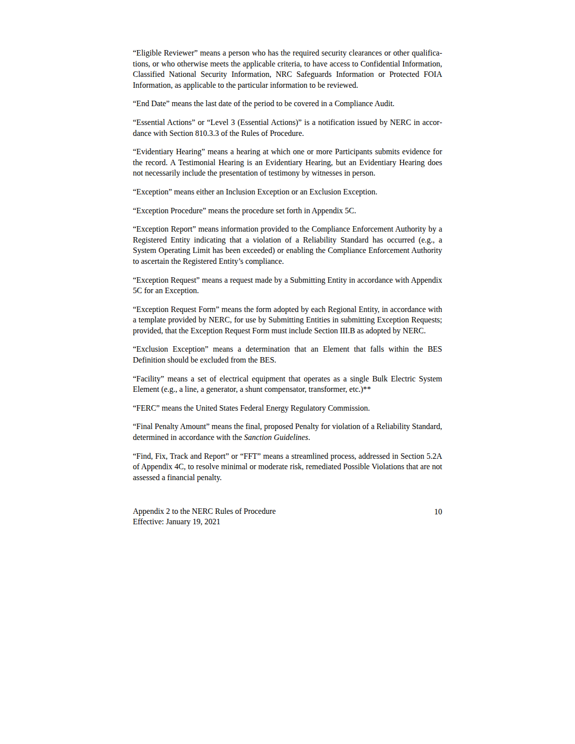“Eligible Reviewer” means a person who has the required security clearances or other qualifications, or who otherwise meets the applicable criteria, to have access to Confidential Information, Classified National Security Information, NRC Safeguards Information or Protected FOIA Information, as applicable to the particular information to be reviewed.
“End Date” means the last date of the period to be covered in a Compliance Audit.
“Essential Actions” or “Level 3 (Essential Actions)” is a notification issued by NERC in accordance with Section 810.3.3 of the Rules of Procedure.
“Evidentiary Hearing” means a hearing at which one or more Participants submits evidence for the record. A Testimonial Hearing is an Evidentiary Hearing, but an Evidentiary Hearing does not necessarily include the presentation of testimony by witnesses in person.
“Exception” means either an Inclusion Exception or an Exclusion Exception.
“Exception Procedure” means the procedure set forth in Appendix 5C.
“Exception Report” means information provided to the Compliance Enforcement Authority by a Registered Entity indicating that a violation of a Reliability Standard has occurred (e.g., a System Operating Limit has been exceeded) or enabling the Compliance Enforcement Authority to ascertain the Registered Entity’s compliance.
“Exception Request” means a request made by a Submitting Entity in accordance with Appendix 5C for an Exception.
“Exception Request Form” means the form adopted by each Regional Entity, in accordance with a template provided by NERC, for use by Submitting Entities in submitting Exception Requests; provided, that the Exception Request Form must include Section III.B as adopted by NERC.
“Exclusion Exception” means a determination that an Element that falls within the BES Definition should be excluded from the BES.
“Facility” means a set of electrical equipment that operates as a single Bulk Electric System Element (e.g., a line, a generator, a shunt compensator, transformer, etc.)**
“FERC” means the United States Federal Energy Regulatory Commission.
“Final Penalty Amount” means the final, proposed Penalty for violation of a Reliability Standard, determined in accordance with the Sanction Guidelines.
“Find, Fix, Track and Report” or “FFT” means a streamlined process, addressed in Section 5.2A of Appendix 4C, to resolve minimal or moderate risk, remediated Possible Violations that are not assessed a financial penalty.
Appendix 2 to the NERC Rules of Procedure
Effective: January 19, 2021
10